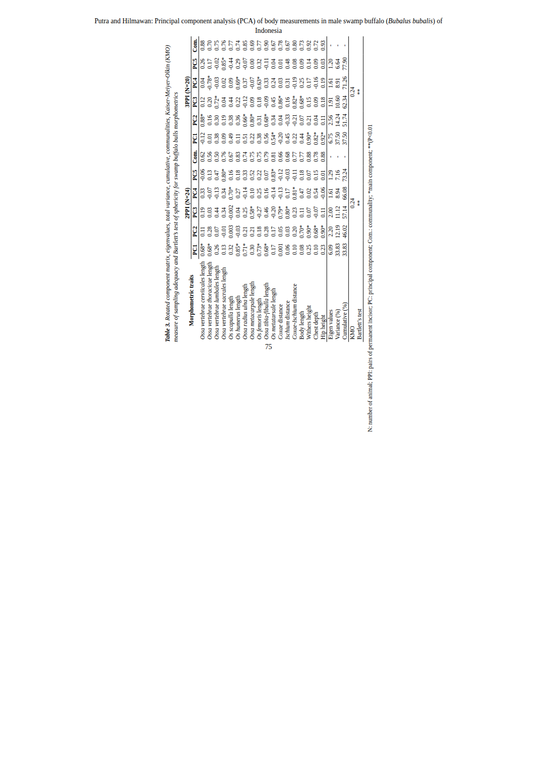Putra and Hilmawan: Principal component analysis (PCA) of body measurements in male swamp buffalo (Bubalus bubalis) of
Indonesia
Table 3. Rotated component matrix, eigenvalues, total variance, cumulative, communalities, Kaiser-Meiyer-Olkin (KMO) measure of sampling adequacy and Bartlett’s test of sphericity for swamp buffalo bulls morphometrics
| Morphometric traits | 2PPI (N=24) | 3PPI (N=20) |
| --- | --- | --- |
| PC1 | PC2 | PC3 | PC4 | PC5 | Com. | PC1 | PC2 | PC3 | PC4 | PC5 | Com. |
| Ossa vertebrae cerviicales length | 0.68* | 0.11 | 0.19 | 0.33 | -0.06 | 0.62 | -0.12 | 0.88* | 0.12 | 0.04 | 0.26 | 0.88 |
| Ossa vertebrae thoracicae length | 0.68* | 0.28 | 0.03 | -0.07 | 0.13 | 0.56 | 0.01 | 0.16 | 0.20 | -0.78* | 0.17 | 0.70 |
| Ossa vertebrae lumbales length | 0.26 | 0.07 | 0.44 | -0.13 | 0.47 | 0.50 | 0.38 | 0.30 | 0.72* | -0.03 | -0.02 | 0.75 |
| Ossa vertebrae sacrales length | 0.13 | -0.01 | 0.34 | 0.34 | 0.80* | 0.76 | 0.09 | 0.19 | 0.04 | 0.02 | 0.85* | 0.76 |
| Os scapulla length | 0.32 | 0.003 | -0.002 | 0.70* | 0.16 | 0.67 | 0.49 | 0.38 | 0.44 | 0.09 | -0.44 | 0.77 |
| Os humerus length | 0.85* | -0.03 | 0.04 | 0.27 | 0.18 | 0.83 | 0.11 | 0.36 | 0.22 | 0.69* | 0.29 | 0.74 |
| Ossa radius ulna length | 0.71* | 0.21 | 0.25 | -0.14 | 0.33 | 0.74 | 0.51 | 0.66* | -0.12 | 0.37 | -0.07 | 0.85 |
| Ossa metacarpale length | 0.30 | 0.21 | 0.58* | 0.10 | 0.52 | 0.75 | 0.22 | 0.80* | 0.09 | -0.07 | 0.00 | 0.69 |
| Os femoris length | 0.73* | 0.18 | -0.27 | 0.25 | 0.22 | 0.75 | 0.38 | 0.31 | 0.18 | 0.63* | 0.32 | 0.77 |
| Ossa tibia-fibulla length | 0.68* | 0.28 | 0.46 | 0.16 | 0.07 | 0.79 | 0.56 | 0.68* | -0.09 | 0.33 | -0.11 | 0.90 |
| Os metatarsale length | 0.17 | 0.17 | -0.20 | -0.14 | 0.83* | 0.81 | 0.54* | 0.34 | 0.45 | 0.24 | 0.04 | 0.67 |
| Coxae distance | 0.001 | 0.05 | 0.79* | -0.13 | -0.12 | 0.66 | -0.20 | 0.04 | 0.86* | 0.03 | 0.01 | 0.78 |
| Ischium distance | 0.06 | 0.03 | 0.80* | 0.17 | -0.03 | 0.68 | 0.45 | -0.33 | 0.16 | 0.31 | 0.48 | 0.67 |
| Coxae-Ischium distance | 0.10 | 0.20 | 0.23 | 0.81* | -0.11 | 0.77 | 0.22 | -0.21 | 0.82* | -0.19 | 0.08 | 0.80 |
| Body length | 0.08 | 0.70* | 0.11 | 0.47 | 0.18 | 0.77 | 0.44 | 0.07 | 0.68* | 0.25 | 0.09 | 0.73 |
| Withers height | 0.25 | 0.90* | 0.07 | 0.02 | 0.07 | 0.88 | 0.90* | 0.21 | 0.15 | 0.17 | 0.14 | 0.92 |
| Chest depth | 0.10 | 0.68* | -0.07 | 0.54 | 0.15 | 0.78 | 0.82* | 0.04 | 0.09 | -0.16 | 0.09 | 0.72 |
| Hip height | 0.23 | 0.90* | 0.11 | -0.06 | 0.01 | 0.88 | 0.92* | 0.11 | 0.18 | 0.19 | 0.03 | 0.93 |
| Eigen values | 6.09 | 2.20 | 2.00 | 1.61 | 1.29 | - | 6.75 | 2.56 | 1.91 | 1.61 | 1.20 | - |
| Variance (%) | 33.83 | 12.19 | 11.12 | 8.94 | 7.16 | - | 37.50 | 14.24 | 10.60 | 8.91 | 6.64 | - |
| Cumulative (%) | 33.83 | 46.02 | 57.14 | 66.08 | 73.24 | - | 37.50 | 51.74 | 62.34 | 71.26 | 77.90 | - |
| KMO | 0.24 | 0.24 |
| Bartlett’s test | ** | ** |
N: number of animal; PPI: pairs of permanent incisor; PC: principal component; Com.: communality; *main component; **(P<0.01
75